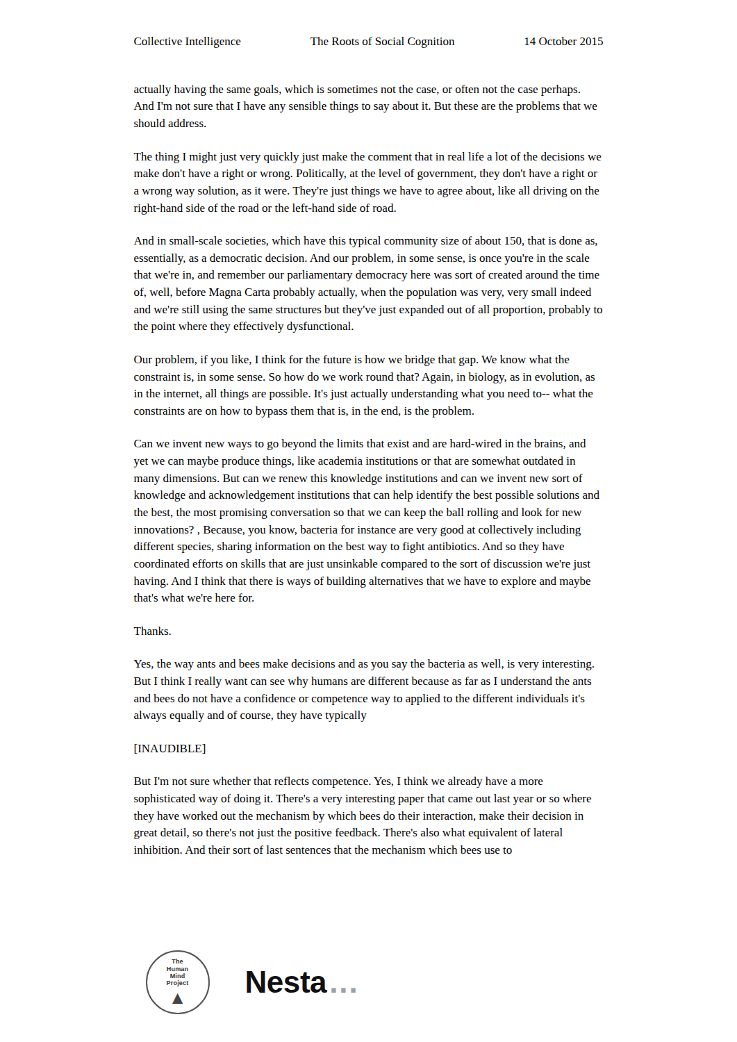Collective Intelligence
The Roots of Social Cognition
14 October 2015
actually having the same goals, which is sometimes not the case, or often not the case perhaps. And I'm not sure that I have any sensible things to say about it. But these are the problems that we should address.
The thing I might just very quickly just make the comment that in real life a lot of the decisions we make don't have a right or wrong. Politically, at the level of government, they don't have a right or a wrong way solution, as it were. They're just things we have to agree about, like all driving on the right-hand side of the road or the left-hand side of road.
And in small-scale societies, which have this typical community size of about 150, that is done as, essentially, as a democratic decision. And our problem, in some sense, is once you're in the scale that we're in, and remember our parliamentary democracy here was sort of created around the time of, well, before Magna Carta probably actually, when the population was very, very small indeed and we're still using the same structures but they've just expanded out of all proportion, probably to the point where they effectively dysfunctional.
Our problem, if you like, I think for the future is how we bridge that gap. We know what the constraint is, in some sense. So how do we work round that? Again, in biology, as in evolution, as in the internet, all things are possible. It's just actually understanding what you need to-- what the constraints are on how to bypass them that is, in the end, is the problem.
Can we invent new ways to go beyond the limits that exist and are hard-wired in the brains, and yet we can maybe produce things, like academia institutions or that are somewhat outdated in many dimensions. But can we renew this knowledge institutions and can we invent new sort of knowledge and acknowledgement institutions that can help identify the best possible solutions and the best, the most promising conversation so that we can keep the ball rolling and look for new innovations? , Because, you know, bacteria for instance are very good at collectively including different species, sharing information on the best way to fight antibiotics. And so they have coordinated efforts on skills that are just unsinkable compared to the sort of discussion we're just having. And I think that there is ways of building alternatives that we have to explore and maybe that's what we're here for.
Thanks.
Yes, the way ants and bees make decisions and as you say the bacteria as well, is very interesting. But I think I really want can see why humans are different because as far as I understand the ants and bees do not have a confidence or competence way to applied to the different individuals it's always equally and of course, they have typically
[INAUDIBLE]
But I'm not sure whether that reflects competence. Yes, I think we already have a more sophisticated way of doing it. There's a very interesting paper that came out last year or so where they have worked out the mechanism by which bees do their interaction, make their decision in great detail, so there's not just the positive feedback. There's also what equivalent of lateral inhibition. And their sort of last sentences that the mechanism which bees use to
The
Human
Mind
Project
▲
Nesta...